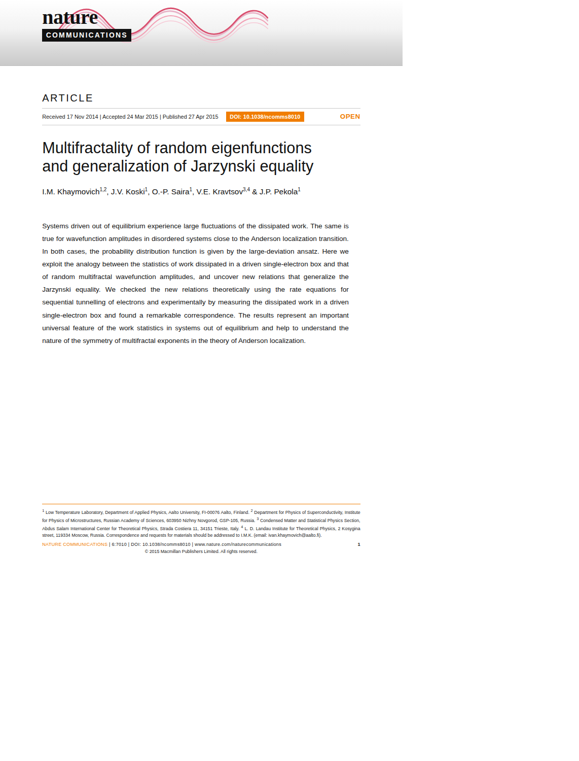nature
COMMUNICATIONS
ARTICLE
Received 17 Nov 2014 | Accepted 24 Mar 2015 | Published 27 Apr 2015
DOI: 10.1038/ncomms8010
OPEN
Multifractality of random eigenfunctions
and generalization of Jarzynski equality
I.M. Khaymovich1,2, J.V. Koski1, O.-P. Saira1, V.E. Kravtsov3,4 & J.P. Pekola1
Systems driven out of equilibrium experience large fluctuations of the dissipated work. The same is true for wavefunction amplitudes in disordered systems close to the Anderson localization transition. In both cases, the probability distribution function is given by the large-deviation ansatz. Here we exploit the analogy between the statistics of work dissipated in a driven single-electron box and that of random multifractal wavefunction amplitudes, and uncover new relations that generalize the Jarzynski equality. We checked the new relations theoretically using the rate equations for sequential tunnelling of electrons and experimentally by measuring the dissipated work in a driven single-electron box and found a remarkable correspondence. The results represent an important universal feature of the work statistics in systems out of equilibrium and help to understand the nature of the symmetry of multifractal exponents in the theory of Anderson localization.
1 Low Temperature Laboratory, Department of Applied Physics, Aalto University, FI-00076 Aalto, Finland. 2 Department for Physics of Superconductivity, Institute for Physics of Microstructures, Russian Academy of Sciences, 603950 Nizhny Novgorod, GSP-105, Russia. 3 Condensed Matter and Statistical Physics Section, Abdus Salam International Center for Theoretical Physics, Strada Costiera 11, 34151 Trieste, Italy. 4 L. D. Landau Institute for Theoretical Physics, 2 Kosygina street, 119334 Moscow, Russia. Correspondence and requests for materials should be addressed to I.M.K. (email: ivan.khaymovich@aalto.fi).
NATURE COMMUNICATIONS | 6:7010 | DOI: 10.1038/ncomms8010 | www.nature.com/naturecommunications
1
© 2015 Macmillan Publishers Limited. All rights reserved.